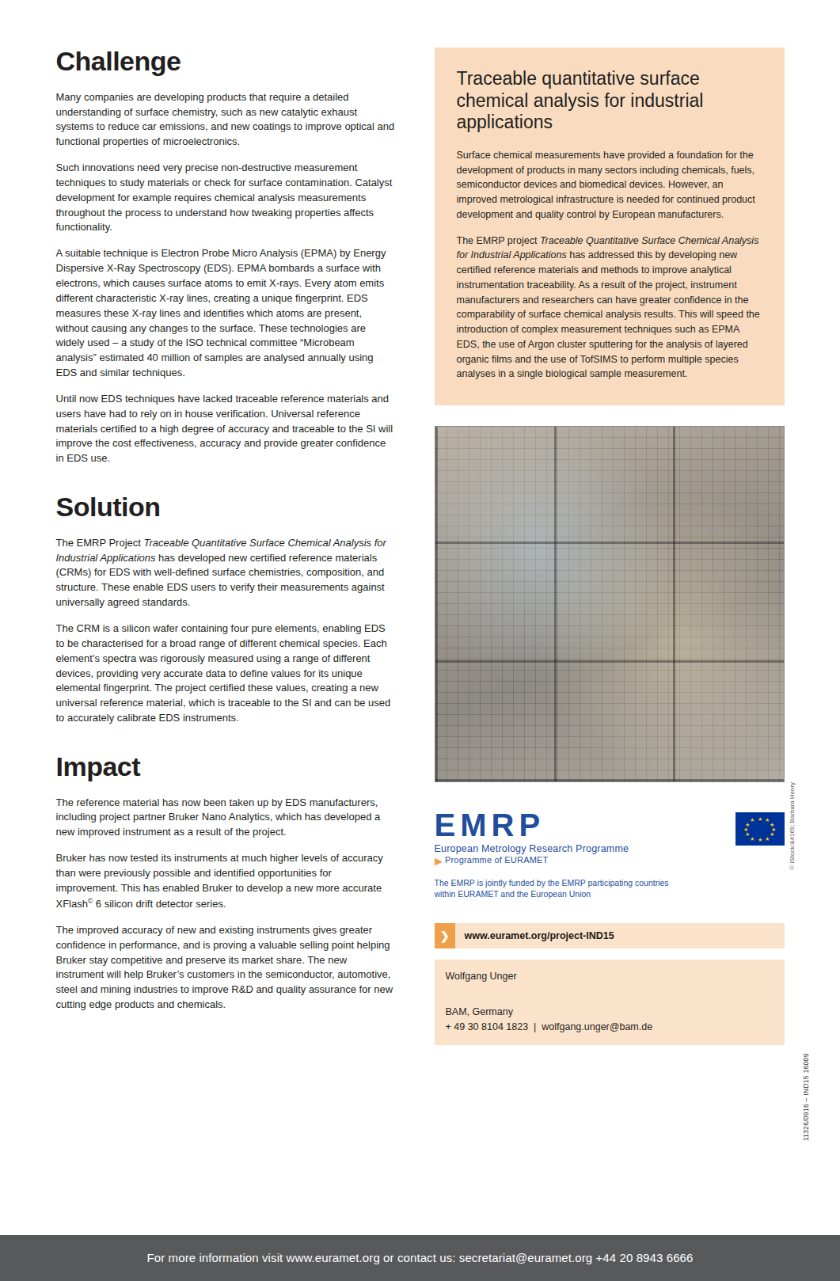Challenge
Many companies are developing products that require a detailed understanding of surface chemistry, such as new catalytic exhaust systems to reduce car emissions, and new coatings to improve optical and functional properties of microelectronics.
Such innovations need very precise non-destructive measurement techniques to study materials or check for surface contamination. Catalyst development for example requires chemical analysis measurements throughout the process to understand how tweaking properties affects functionality.
A suitable technique is Electron Probe Micro Analysis (EPMA) by Energy Dispersive X-Ray Spectroscopy (EDS). EPMA bombards a surface with electrons, which causes surface atoms to emit X-rays. Every atom emits different characteristic X-ray lines, creating a unique fingerprint. EDS measures these X-ray lines and identifies which atoms are present, without causing any changes to the surface. These technologies are widely used – a study of the ISO technical committee “Microbeam analysis” estimated 40 million of samples are analysed annually using EDS and similar techniques.
Until now EDS techniques have lacked traceable reference materials and users have had to rely on in house verification. Universal reference materials certified to a high degree of accuracy and traceable to the SI will improve the cost effectiveness, accuracy and provide greater confidence in EDS use.
Solution
The EMRP Project Traceable Quantitative Surface Chemical Analysis for Industrial Applications has developed new certified reference materials (CRMs) for EDS with well-defined surface chemistries, composition, and structure. These enable EDS users to verify their measurements against universally agreed standards.
The CRM is a silicon wafer containing four pure elements, enabling EDS to be characterised for a broad range of different chemical species. Each element’s spectra was rigorously measured using a range of different devices, providing very accurate data to define values for its unique elemental fingerprint. The project certified these values, creating a new universal reference material, which is traceable to the SI and can be used to accurately calibrate EDS instruments.
Impact
The reference material has now been taken up by EDS manufacturers, including project partner Bruker Nano Analytics, which has developed a new improved instrument as a result of the project.
Bruker has now tested its instruments at much higher levels of accuracy than were previously possible and identified opportunities for improvement. This has enabled Bruker to develop a new more accurate XFlash© 6 silicon drift detector series.
The improved accuracy of new and existing instruments gives greater confidence in performance, and is proving a valuable selling point helping Bruker stay competitive and preserve its market share. The new instrument will help Bruker’s customers in the semiconductor, automotive, steel and mining industries to improve R&D and quality assurance for new cutting edge products and chemicals.
Traceable quantitative surface chemical analysis for industrial applications
Surface chemical measurements have provided a foundation for the development of products in many sectors including chemicals, fuels, semiconductor devices and biomedical devices. However, an improved metrological infrastructure is needed for continued product development and quality control by European manufacturers.
The EMRP project Traceable Quantitative Surface Chemical Analysis for Industrial Applications has addressed this by developing new certified reference materials and methods to improve analytical instrumentation traceability. As a result of the project, instrument manufacturers and researchers can have greater confidence in the comparability of surface chemical analysis results. This will speed the introduction of complex measurement techniques such as EPMA EDS, the use of Argon cluster sputtering for the analysis of layered organic films and the use of TofSIMS to perform multiple species analyses in a single biological sample measurement.
© iStock/&#169; Barbara Henry
EMRP
European Metrology Research Programme
▶ Programme of EURAMET
★ ★ ★ ★ ★ ★ ★ ★ ★ ★ ★ ★
The EMRP is jointly funded by the EMRP participating countries
within EURAMET and the European Union
❯
www.euramet.org/project-IND15
Wolfgang Unger
BAM, Germany
+ 49 30 8104 1823 | wolfgang.unger@bam.de
11326/0916 – IND15 16009
For more information visit www.euramet.org or contact us: secretariat@euramet.org +44 20 8943 6666